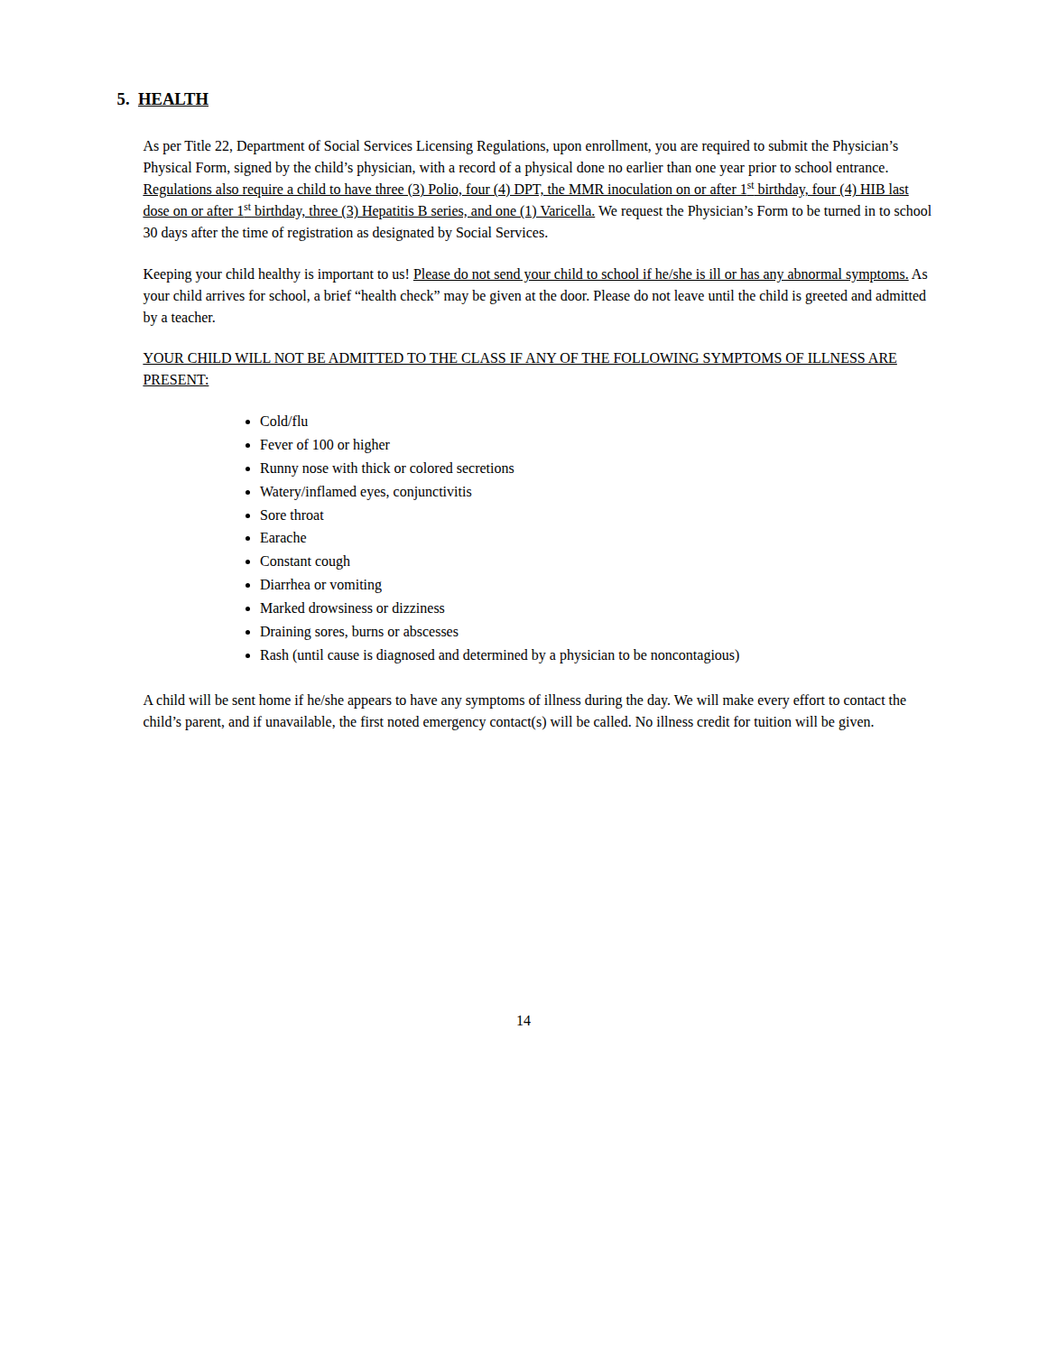5. HEALTH
As per Title 22, Department of Social Services Licensing Regulations, upon enrollment, you are required to submit the Physician’s Physical Form, signed by the child’s physician, with a record of a physical done no earlier than one year prior to school entrance. Regulations also require a child to have three (3) Polio, four (4) DPT, the MMR inoculation on or after 1st birthday, four (4) HIB last dose on or after 1st birthday, three (3) Hepatitis B series, and one (1) Varicella. We request the Physician’s Form to be turned in to school 30 days after the time of registration as designated by Social Services.
Keeping your child healthy is important to us! Please do not send your child to school if he/she is ill or has any abnormal symptoms. As your child arrives for school, a brief “health check” may be given at the door. Please do not leave until the child is greeted and admitted by a teacher.
YOUR CHILD WILL NOT BE ADMITTED TO THE CLASS IF ANY OF THE FOLLOWING SYMPTOMS OF ILLNESS ARE PRESENT:
Cold/flu
Fever of 100 or higher
Runny nose with thick or colored secretions
Watery/inflamed eyes, conjunctivitis
Sore throat
Earache
Constant cough
Diarrhea or vomiting
Marked drowsiness or dizziness
Draining sores, burns or abscesses
Rash (until cause is diagnosed and determined by a physician to be noncontagious)
A child will be sent home if he/she appears to have any symptoms of illness during the day. We will make every effort to contact the child’s parent, and if unavailable, the first noted emergency contact(s) will be called. No illness credit for tuition will be given.
14